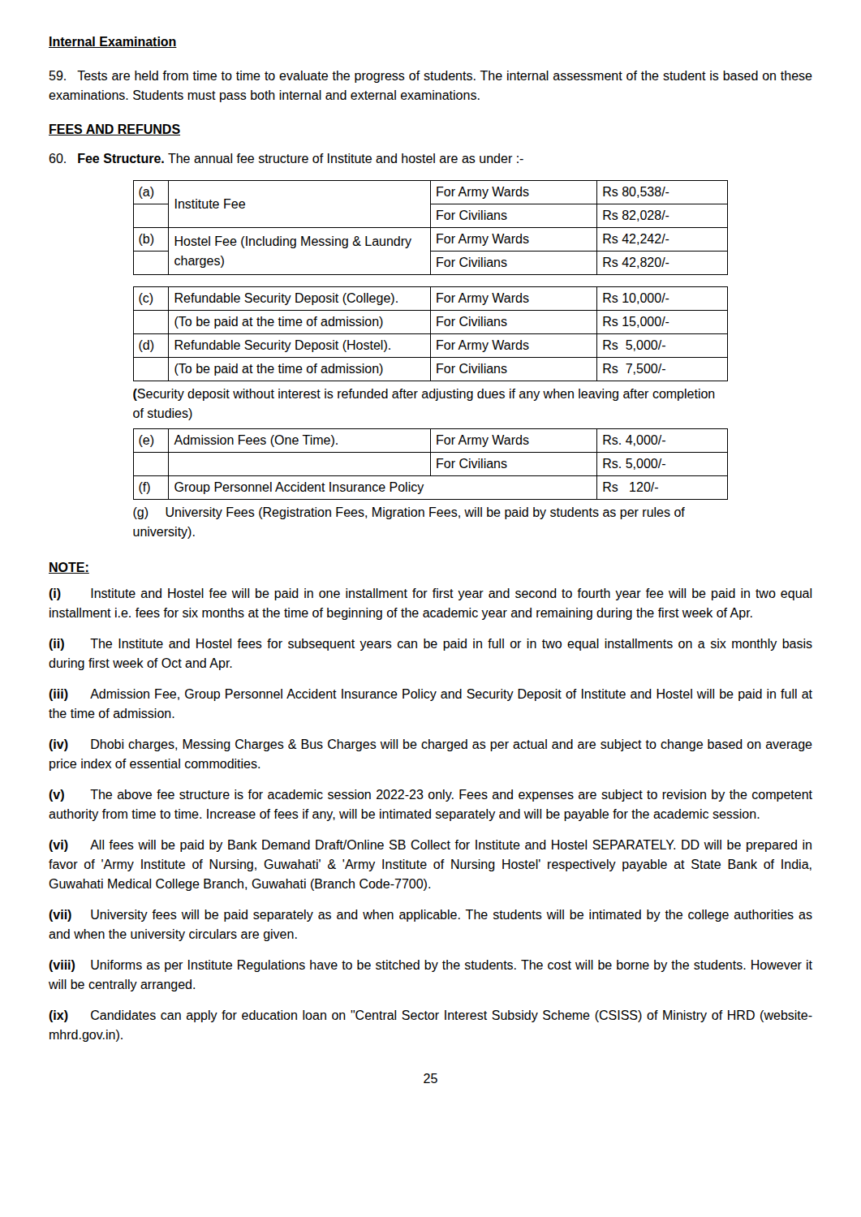Internal Examination
59. Tests are held from time to time to evaluate the progress of students. The internal assessment of the student is based on these examinations. Students must pass both internal and external examinations.
FEES AND REFUNDS
60. Fee Structure. The annual fee structure of Institute and hostel are as under :-
| (a) | Institute Fee | For Army Wards | Rs 80,538/- |
| | For Civilians | Rs 82,028/- |
| (b) | Hostel Fee (Including Messing & Laundry charges) | For Army Wards | Rs 42,242/- |
| | For Civilians | Rs 42,820/- |
| (c) | Refundable Security Deposit (College). | For Army Wards | Rs 10,000/- |
| | (To be paid at the time of admission) | For Civilians | Rs 15,000/- |
| (d) | Refundable Security Deposit (Hostel). | For Army Wards | Rs 5,000/- |
| | (To be paid at the time of admission) | For Civilians | Rs 7,500/- |
(Security deposit without interest is refunded after adjusting dues if any when leaving after completion of studies)
| (e) | Admission Fees (One Time). | For Army Wards | Rs. 4,000/- |
| | | For Civilians | Rs. 5,000/- |
| (f) | Group Personnel Accident Insurance Policy | Rs 120/- |
(g) University Fees (Registration Fees, Migration Fees, will be paid by students as per rules of university).
NOTE:
(i) Institute and Hostel fee will be paid in one installment for first year and second to fourth year fee will be paid in two equal installment i.e. fees for six months at the time of beginning of the academic year and remaining during the first week of Apr.
(ii) The Institute and Hostel fees for subsequent years can be paid in full or in two equal installments on a six monthly basis during first week of Oct and Apr.
(iii) Admission Fee, Group Personnel Accident Insurance Policy and Security Deposit of Institute and Hostel will be paid in full at the time of admission.
(iv) Dhobi charges, Messing Charges & Bus Charges will be charged as per actual and are subject to change based on average price index of essential commodities.
(v) The above fee structure is for academic session 2022-23 only. Fees and expenses are subject to revision by the competent authority from time to time. Increase of fees if any, will be intimated separately and will be payable for the academic session.
(vi) All fees will be paid by Bank Demand Draft/Online SB Collect for Institute and Hostel SEPARATELY. DD will be prepared in favor of 'Army Institute of Nursing, Guwahati' & 'Army Institute of Nursing Hostel' respectively payable at State Bank of India, Guwahati Medical College Branch, Guwahati (Branch Code-7700).
(vii) University fees will be paid separately as and when applicable. The students will be intimated by the college authorities as and when the university circulars are given.
(viii) Uniforms as per Institute Regulations have to be stitched by the students. The cost will be borne by the students. However it will be centrally arranged.
(ix) Candidates can apply for education loan on "Central Sector Interest Subsidy Scheme (CSISS) of Ministry of HRD (website- mhrd.gov.in).
25